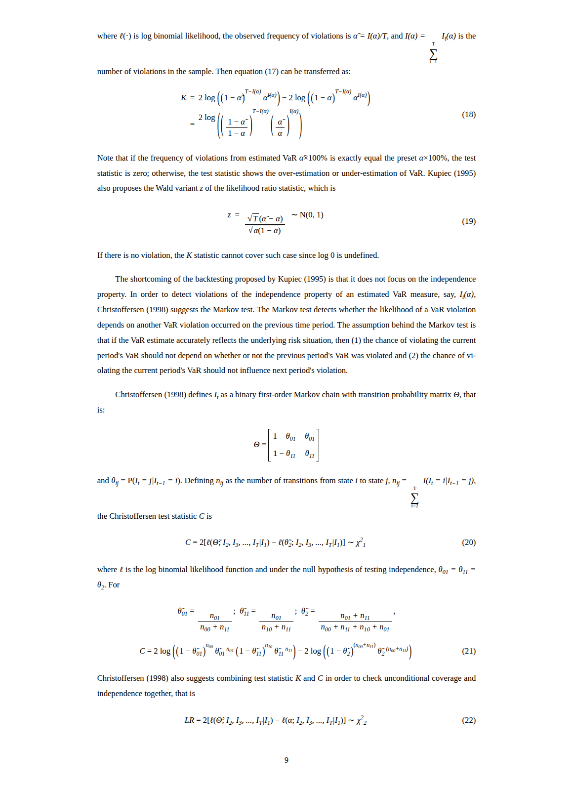where ℓ(·) is log binomial likelihood, the observed frequency of violations is α̃ = I(α)/T, and I(α) = T∑t=1 It(α) is the number of violations in the sample. Then equation (17) can be transferred as:
K = 2 log 1 − α̃T−I(α) α̃I(α) − 2 log 1 − αT−I(α) αI(α) = 2 log 1 − α̃1 − αT−I(α) α̃αI(α)
(18)
Note that if the frequency of violations from estimated VaR α̃×100% is exactly equal the preset α×100%, the test statistic is zero; otherwise, the test statistic shows the over-estimation or under-estimation of VaR. Kupiec (1995) also proposes the Wald variant z of the likelihood ratio statistic, which is
z = T(α̃ − α) α(1 − α) ∼ N(0, 1)
(19)
If there is no violation, the K statistic cannot cover such case since log 0 is undefined.
The shortcoming of the backtesting proposed by Kupiec (1995) is that it does not focus on the independence property. In order to detect violations of the independence property of an estimated VaR measure, say, It(α), Christoffersen (1998) suggests the Markov test. The Markov test detects whether the likelihood of a VaR violation depends on another VaR violation occurred on the previous time period. The assumption behind the Markov test is that if the VaR estimate accurately reflects the underlying risk situation, then (1) the chance of violating the current period's VaR should not depend on whether or not the previous period's VaR was violated and (2) the chance of violating the current period's VaR should not influence next period's violation.
Christoffersen (1998) defines It as a binary first-order Markov chain with transition probability matrix Θ, that is:
Θ = 1 − θ01 θ01 1 − θ11 θ11
and θij = P(It = j|It−1 = i). Defining nij as the number of transitions from state i to state j, nij = T∑t=2 I(It = i|It−1 = j), the Christoffersen test statistic C is
C = 2[ℓ(Θ̃; I2, I3, ..., IT|I1) − ℓ(θ̃2; I2, I3, ..., IT|I1)] ∼ χ21
(20)
where ℓ is the log binomial likelihood function and under the null hypothesis of testing independence, θ01 = θ11 = θ2. For
θ̃01 = n01 n00 + n11; θ̃11 = n01 n10 + n11; θ̃2 = n01 + n11 n00 + n11 + n10 + n01,
C = 2 log 1 − θ̃01n00 θ̃01 n01 1 − θ̃11n10 θ̃11 n11 − 2 log 1 − θ̃2(n00+n11) θ̃2 (n00+n11)
(21)
Christoffersen (1998) also suggests combining test statistic K and C in order to check unconditional coverage and independence together, that is
LR = 2[ℓ(Θ̃; I2, I3, ..., IT|I1) − ℓ(α; I2, I3, ..., IT|I1)] ∼ χ22
(22)
9